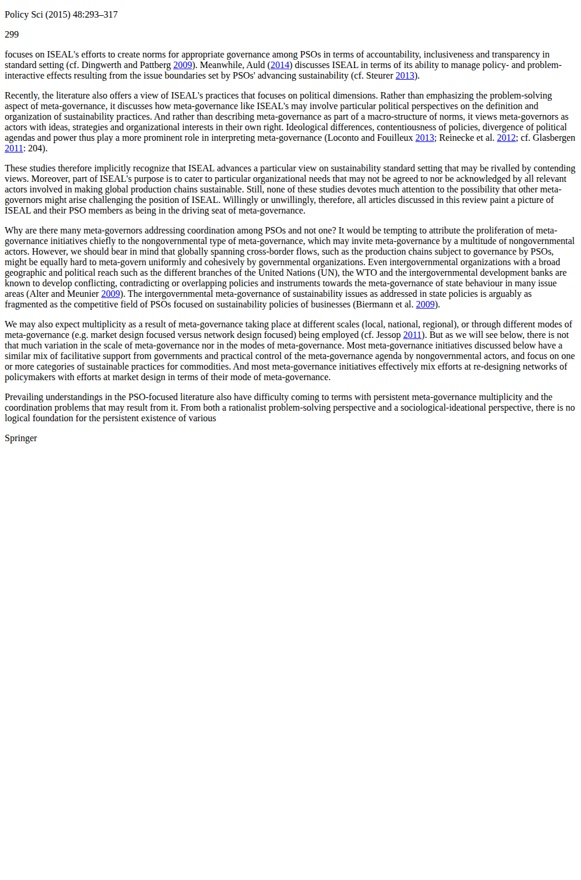Policy Sci (2015) 48:293–317
299
focuses on ISEAL's efforts to create norms for appropriate governance among PSOs in terms of accountability, inclusiveness and transparency in standard setting (cf. Dingwerth and Pattberg 2009). Meanwhile, Auld (2014) discusses ISEAL in terms of its ability to manage policy- and problem-interactive effects resulting from the issue boundaries set by PSOs' advancing sustainability (cf. Steurer 2013).
Recently, the literature also offers a view of ISEAL's practices that focuses on political dimensions. Rather than emphasizing the problem-solving aspect of meta-governance, it discusses how meta-governance like ISEAL's may involve particular political perspectives on the definition and organization of sustainability practices. And rather than describing meta-governance as part of a macro-structure of norms, it views meta-governors as actors with ideas, strategies and organizational interests in their own right. Ideological differences, contentiousness of policies, divergence of political agendas and power thus play a more prominent role in interpreting meta-governance (Loconto and Fouilleux 2013; Reinecke et al. 2012; cf. Glasbergen 2011: 204).
These studies therefore implicitly recognize that ISEAL advances a particular view on sustainability standard setting that may be rivalled by contending views. Moreover, part of ISEAL's purpose is to cater to particular organizational needs that may not be agreed to nor be acknowledged by all relevant actors involved in making global production chains sustainable. Still, none of these studies devotes much attention to the possibility that other meta-governors might arise challenging the position of ISEAL. Willingly or unwillingly, therefore, all articles discussed in this review paint a picture of ISEAL and their PSO members as being in the driving seat of meta-governance.
Why are there many meta-governors addressing coordination among PSOs and not one? It would be tempting to attribute the proliferation of meta-governance initiatives chiefly to the nongovernmental type of meta-governance, which may invite meta-governance by a multitude of nongovernmental actors. However, we should bear in mind that globally spanning cross-border flows, such as the production chains subject to governance by PSOs, might be equally hard to meta-govern uniformly and cohesively by governmental organizations. Even intergovernmental organizations with a broad geographic and political reach such as the different branches of the United Nations (UN), the WTO and the intergovernmental development banks are known to develop conflicting, contradicting or overlapping policies and instruments towards the meta-governance of state behaviour in many issue areas (Alter and Meunier 2009). The intergovernmental meta-governance of sustainability issues as addressed in state policies is arguably as fragmented as the competitive field of PSOs focused on sustainability policies of businesses (Biermann et al. 2009).
We may also expect multiplicity as a result of meta-governance taking place at different scales (local, national, regional), or through different modes of meta-governance (e.g. market design focused versus network design focused) being employed (cf. Jessop 2011). But as we will see below, there is not that much variation in the scale of meta-governance nor in the modes of meta-governance. Most meta-governance initiatives discussed below have a similar mix of facilitative support from governments and practical control of the meta-governance agenda by nongovernmental actors, and focus on one or more categories of sustainable practices for commodities. And most meta-governance initiatives effectively mix efforts at re-designing networks of policymakers with efforts at market design in terms of their mode of meta-governance.
Prevailing understandings in the PSO-focused literature also have difficulty coming to terms with persistent meta-governance multiplicity and the coordination problems that may result from it. From both a rationalist problem-solving perspective and a sociological-ideational perspective, there is no logical foundation for the persistent existence of various
Springer